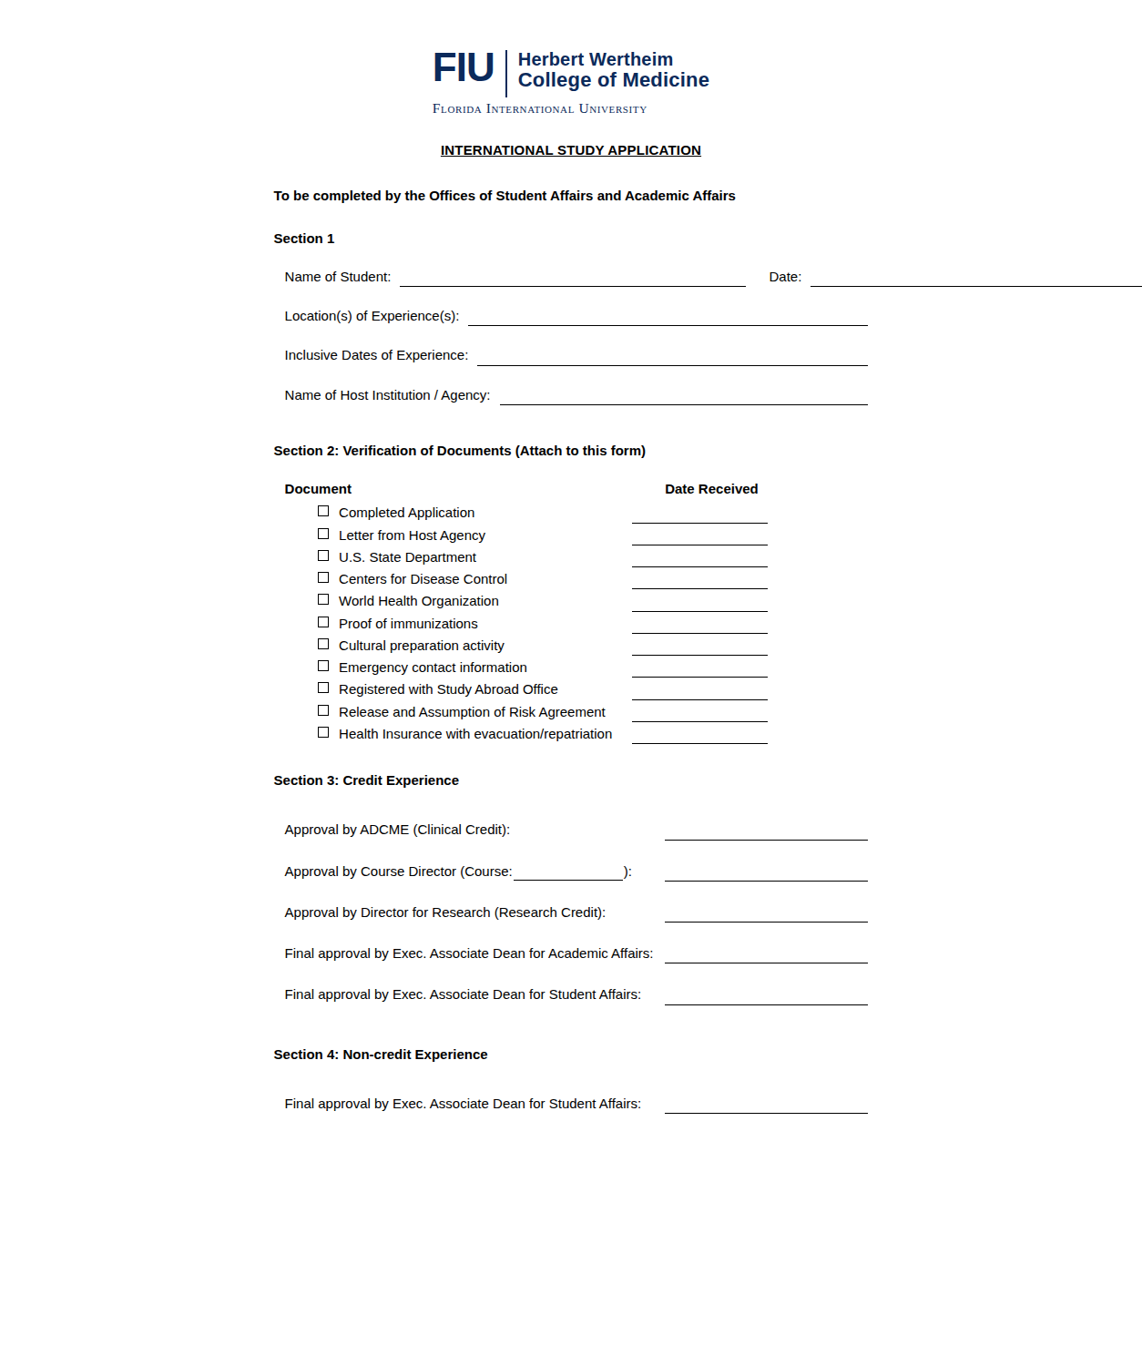FIU
Herbert Wertheim
College of Medicine
Florida International University
INTERNATIONAL STUDY APPLICATION
To be completed by the Offices of Student Affairs and Academic Affairs
Section 1
Name of Student: Date:
Location(s) of Experience(s):
Inclusive Dates of Experience:
Name of Host Institution / Agency:
Section 2: Verification of Documents (Attach to this form)
Document
Date Received
Completed Application
Letter from Host Agency
U.S. State Department
Centers for Disease Control
World Health Organization
Proof of immunizations
Cultural preparation activity
Emergency contact information
Registered with Study Abroad Office
Release and Assumption of Risk Agreement
Health Insurance with evacuation/repatriation
Section 3: Credit Experience
Approval by ADCME (Clinical Credit):
Approval by Course Director (Course: ):
Approval by Director for Research (Research Credit):
Final approval by Exec. Associate Dean for Academic Affairs:
Final approval by Exec. Associate Dean for Student Affairs:
Section 4: Non-credit Experience
Final approval by Exec. Associate Dean for Student Affairs: